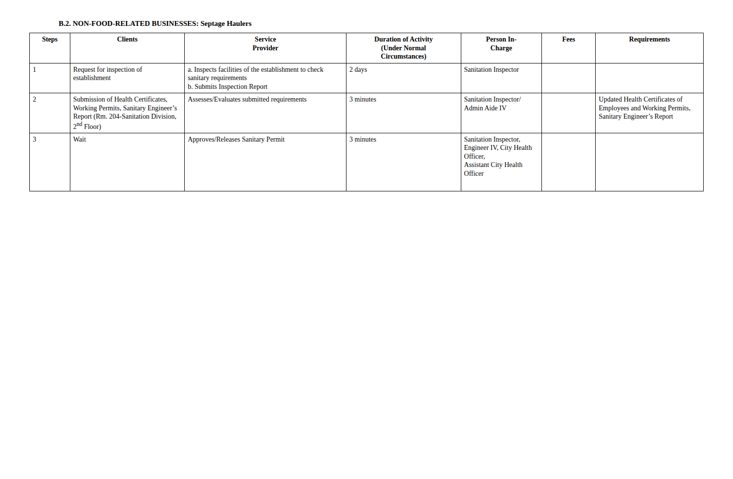B.2. NON-FOOD-RELATED BUSINESSES: Septage Haulers
| Steps | Clients | Service Provider | Duration of Activity (Under Normal Circumstances) | Person In- Charge | Fees | Requirements |
| --- | --- | --- | --- | --- | --- | --- |
| 1 | Request for inspection of establishment | a. Inspects facilities of the establishment to check sanitary requirements b. Submits Inspection Report | 2 days | Sanitation Inspector | | |
| 2 | Submission of Health Certificates, Working Permits, Sanitary Engineer’s Report (Rm. 204-Sanitation Division, 2 nd Floor) | Assesses/Evaluates submitted requirements | 3 minutes | Sanitation Inspector/ Admin Aide IV | | Updated Health Certificates of Employees and Working Permits, Sanitary Engineer’s Report |
| 3 | Wait | Approves/Releases Sanitary Permit | 3 minutes | Sanitation Inspector, Engineer IV, City Health Officer, Assistant City Health Officer | | |